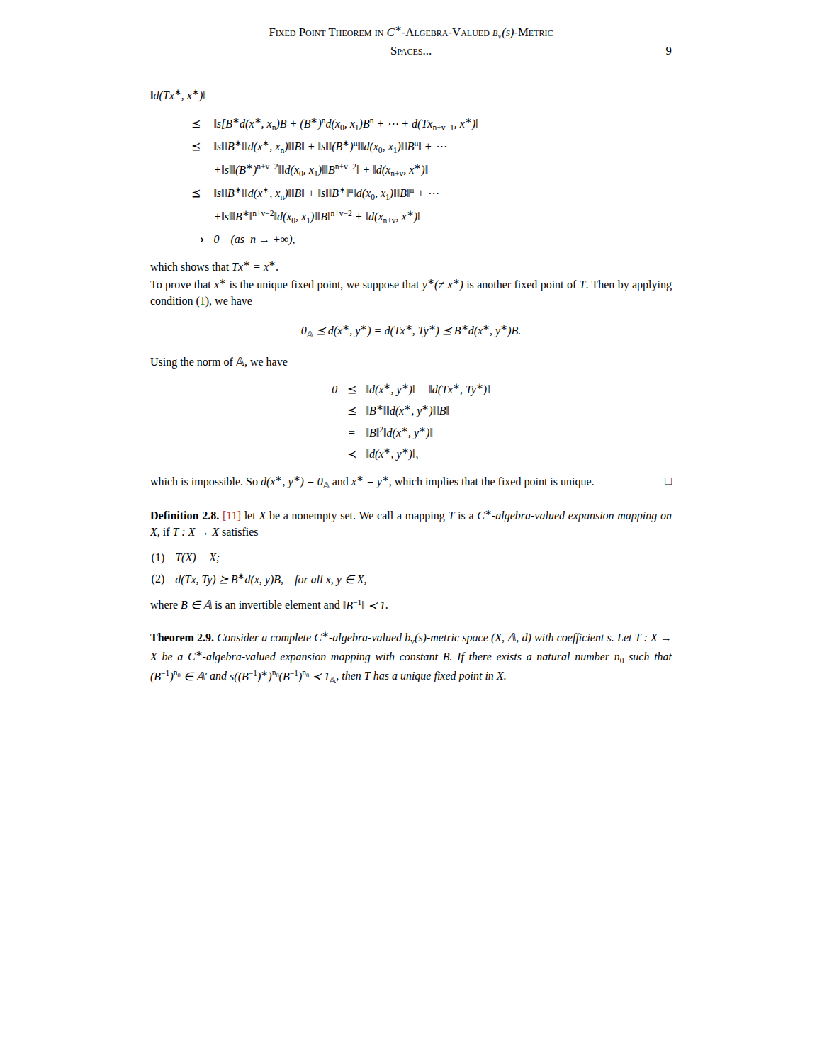Fixed Point Theorem in C∗-Algebra-Valued bv(s)-Metric
Spaces... 9
‖d(Tx∗, x∗)‖
| | ⪯ | ‖s[B ∗ d(x ∗ , x n )B + (B ∗ ) n d(x 0 , x 1 )B n + ⋯ + d(Tx n+v−1 , x ∗ )‖ |
| | ⪯ | ‖s‖‖B ∗ ‖‖d(x ∗ , x n )‖‖B‖ + ‖s‖‖(B ∗ ) n ‖‖d(x 0 , x 1 )‖‖B n ‖ + ⋯ |
| | | +‖s‖‖(B ∗ ) n+v−2 ‖‖d(x 0 , x 1 )‖‖B n+v−2 ‖ + ‖d(x n+v , x ∗ )‖ |
| | ⪯ | ‖s‖‖B ∗ ‖‖d(x ∗ , x n )‖‖B‖ + ‖s‖‖B ∗ ‖ n ‖d(x 0 , x 1 )‖‖B‖ n + ⋯ |
| | | +‖s‖‖B ∗ ‖ n+v−2 ‖d(x 0 , x 1 )‖‖B‖ n+v−2 + ‖d(x n+v , x ∗ )‖ |
| | ⟶ | 0 (as n → +∞), |
which shows that Tx∗ = x∗.
To prove that x∗ is the unique fixed point, we suppose that y∗(≠ x∗) is another fixed point of T. Then by applying condition (1), we have
0𝔸 ⪯ d(x∗, y∗) = d(Tx∗, Ty∗) ⪯ B∗d(x∗, y∗)B.
Using the norm of 𝔸, we have
| 0 | ⪯ | ‖d(x ∗ , y ∗ )‖ = ‖d(Tx ∗ , Ty ∗ )‖ |
| | ⪯ | ‖B ∗ ‖‖d(x ∗ , y ∗ )‖‖B‖ |
| | = | ‖B‖ 2 ‖d(x ∗ , y ∗ )‖ |
| | ≺ | ‖d(x ∗ , y ∗ )‖, |
which is impossible. So d(x∗, y∗) = 0𝔸 and x∗ = y∗, which implies that the fixed point is unique. □
Definition 2.8. [11] let X be a nonempty set. We call a mapping T is a C∗-algebra-valued expansion mapping on X, if T : X → X satisfies
T(X) = X;
d(Tx, Ty) ⪰ B∗d(x, y)B, for all x, y ∈ X,
where B ∈ 𝔸 is an invertible element and ‖B−1‖ ≺ 1.
Theorem 2.9. Consider a complete C∗-algebra-valued bv(s)-metric space (X, 𝔸, d) with coefficient s. Let T : X → X be a C∗-algebra-valued expansion mapping with constant B. If there exists a natural number n0 such that (B−1)n0 ∈ 𝔸′ and s((B−1)∗)n0(B−1)n0 ≺ 1𝔸, then T has a unique fixed point in X.